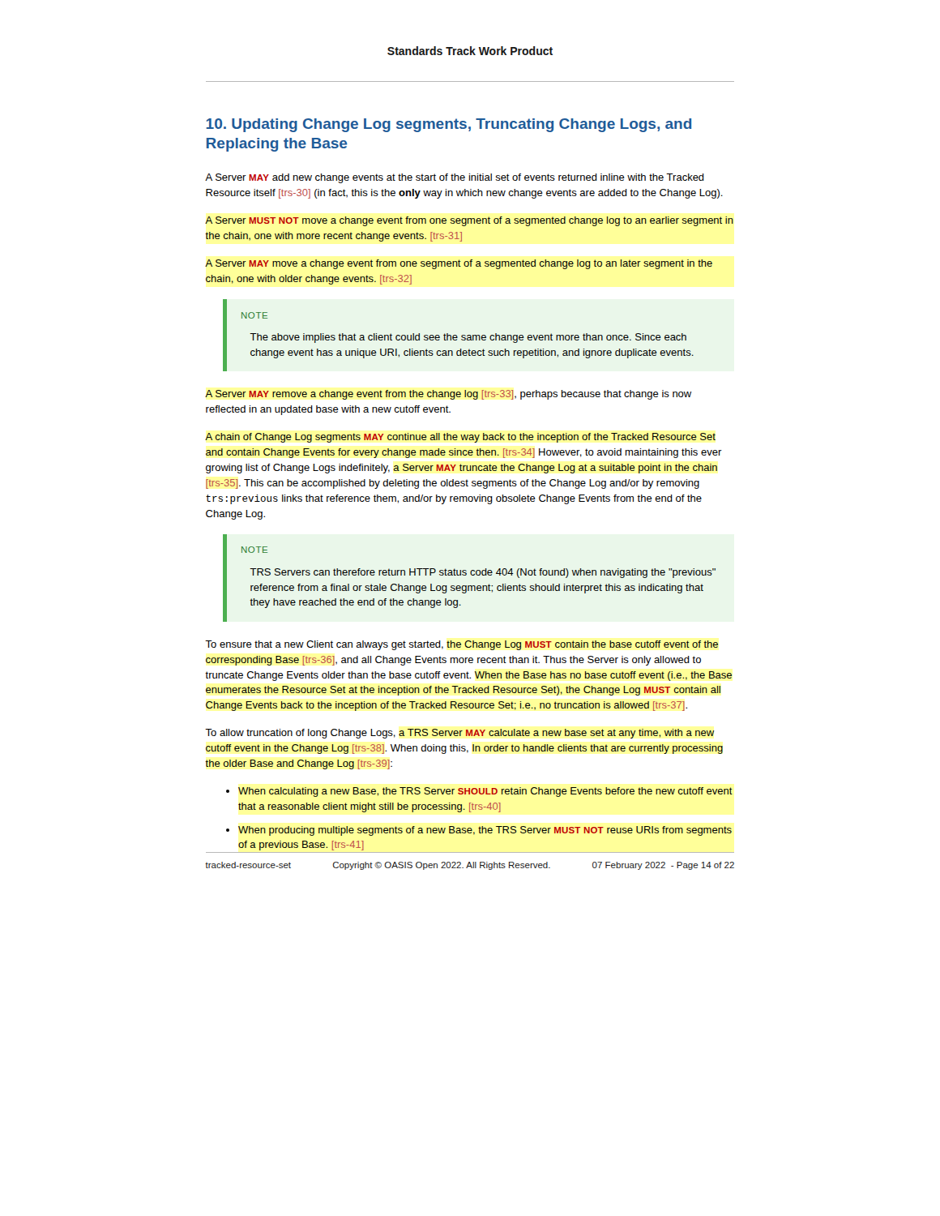Standards Track Work Product
10. Updating Change Log segments, Truncating Change Logs, and Replacing the Base
A Server MAY add new change events at the start of the initial set of events returned inline with the Tracked Resource itself [trs-30] (in fact, this is the only way in which new change events are added to the Change Log).
A Server MUST NOT move a change event from one segment of a segmented change log to an earlier segment in the chain, one with more recent change events. [trs-31]
A Server MAY move a change event from one segment of a segmented change log to an later segment in the chain, one with older change events. [trs-32]
NOTE
The above implies that a client could see the same change event more than once. Since each change event has a unique URI, clients can detect such repetition, and ignore duplicate events.
A Server MAY remove a change event from the change log [trs-33], perhaps because that change is now reflected in an updated base with a new cutoff event.
A chain of Change Log segments MAY continue all the way back to the inception of the Tracked Resource Set and contain Change Events for every change made since then. [trs-34] However, to avoid maintaining this ever growing list of Change Logs indefinitely, a Server MAY truncate the Change Log at a suitable point in the chain [trs-35]. This can be accomplished by deleting the oldest segments of the Change Log and/or by removing trs:previous links that reference them, and/or by removing obsolete Change Events from the end of the Change Log.
NOTE
TRS Servers can therefore return HTTP status code 404 (Not found) when navigating the "previous" reference from a final or stale Change Log segment; clients should interpret this as indicating that they have reached the end of the change log.
To ensure that a new Client can always get started, the Change Log MUST contain the base cutoff event of the corresponding Base [trs-36], and all Change Events more recent than it. Thus the Server is only allowed to truncate Change Events older than the base cutoff event. When the Base has no base cutoff event (i.e., the Base enumerates the Resource Set at the inception of the Tracked Resource Set), the Change Log MUST contain all Change Events back to the inception of the Tracked Resource Set; i.e., no truncation is allowed [trs-37].
To allow truncation of long Change Logs, a TRS Server MAY calculate a new base set at any time, with a new cutoff event in the Change Log [trs-38]. When doing this, In order to handle clients that are currently processing the older Base and Change Log [trs-39]:
When calculating a new Base, the TRS Server SHOULD retain Change Events before the new cutoff event that a reasonable client might still be processing. [trs-40]
When producing multiple segments of a new Base, the TRS Server MUST NOT reuse URIs from segments of a previous Base. [trs-41]
tracked-resource-set
Copyright © OASIS Open 2022. All Rights Reserved.
07 February 2022 - Page 14 of 22